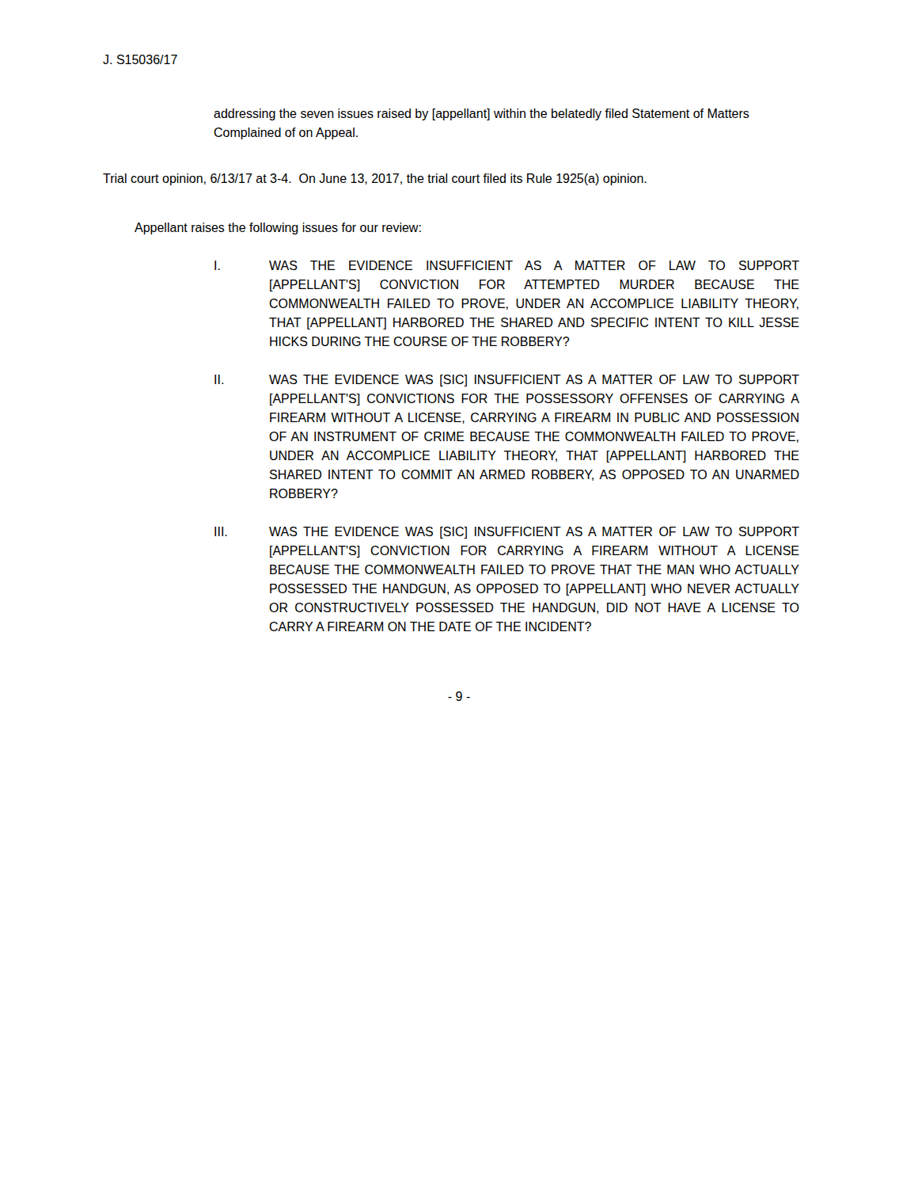J. S15036/17
addressing the seven issues raised by [appellant] within the belatedly filed Statement of Matters Complained of on Appeal.
Trial court opinion, 6/13/17 at 3-4. On June 13, 2017, the trial court filed its Rule 1925(a) opinion.
Appellant raises the following issues for our review:
I. Was the evidence insufficient as a matter of law to support [appellant's] conviction for attempted murder because the Commonwealth failed to prove, under an accomplice liability theory, that [appellant] harbored the shared and specific intent to kill Jesse Hicks during the course of the robbery?
II. Was the evidence was [sic] insufficient as a matter of law to support [appellant's] convictions for the possessory offenses of carrying a firearm without a license, carrying a firearm in public and possession of an instrument of crime because the Commonwealth failed to prove, under an accomplice liability theory, that [appellant] harbored the shared intent to commit an armed robbery, as opposed to an unarmed robbery?
III. Was the evidence was [sic] insufficient as a matter of law to support [appellant's] conviction for carrying a firearm without a license because the Commonwealth failed to prove that the man who actually possessed the handgun, as opposed to [appellant] who never actually or constructively possessed the handgun, did not have a license to carry a firearm on the date of the incident?
- 9 -